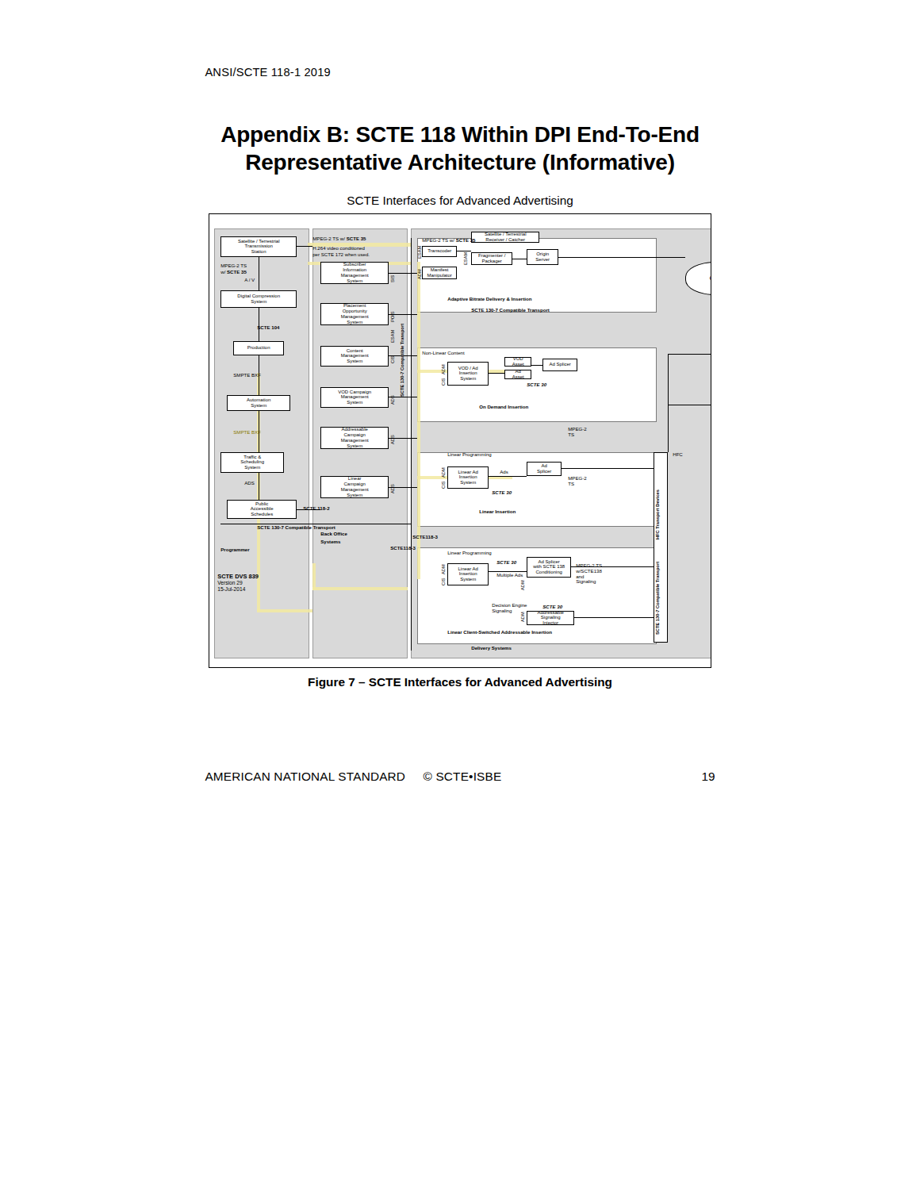ANSI/SCTE 118-1 2019
Appendix B: SCTE 118 Within DPI End-To-End
Representative Architecture (Informative)
SCTE Interfaces for Advanced Advertising
Satellite / Terrestrial
Transmission
Station
Digital Compression
System
Production
Automation
System
Traffic &
Scheduling
System
Public
Accessible
Schedules
MPEG-2 TS
w/ SCTE 35
A / V
SCTE 104
SMPTE BXF
SMPTE BXF
ADS
SCTE 118-2
Programmer
SCTE DVS 839
Version 29
15-Jul-2014
Subscriber
Information
Management
System
Placement
Opportunity
Management
System
Content
Management
System
VOD Campaign
Management
System
Addressable
Campaign
Management
System
Linear
Campaign
Management
System
SIS
POIS
ESAM
CIS
ADS
ADS
ADS
SCTE 130-7 Compatible Transport
Back Office
Systems
SCTE 130-7 Compatible Transport
Transcoder
Manifest
Manipulator
Fragmenter /
Packager
Origin
Server
Satellite / Terrestrial
Receiver / Catcher
MPEG-2 TS w/ SCTE 35
MPEG-2 TS w/ SCTE 35
H.264 video conditioned
per SCTE 172 when used.
ESAM
ADM
ESAM
Adaptive Bitrate Delivery & Insertion
SCTE 130-7 Compatible Transport
VOD / Ad
Insertion
System
VOD
Asset
Ad
Asset
Ad Splicer
Non-Linear Content
ADM
CIS
SCTE 30
On Demand Insertion
Linear Ad
Insertion
System
Ad
Splicer
Linear Programming
Ads
ADM
CIS
SCTE 30
Linear Insertion
MPEG-2
TS
MPEG-2
TS
Linear Ad
Insertion
System
Ad Splicer
with SCTE 138
Conditioning
Addressable Signaling
Injector
Linear Programming
SCTE 30
Multiple Ads
ADM
CIS
ADM
ADM
Decision Engine
Signaling
SCTE 30
MPEG-2 TS
w/SCTE138
and
Signaling
Linear Client-Switched Addressable Insertion
Delivery Systems
SCTE118-3
SCTE118-3
HFC Transport Devices
SCTE 130-7 Compatible Transport
HFC
CDN
ADM
ADM
IP Client
ADM
Advanced or
Legacy STB/DVR
Optional client DPI
components
(Decision Engine &
Switching Engine)
Optional content /
ad storage
ADM
Home / Mobile
This diagram provides a high level overview of the major entities, components, and interfaces that play a role in the SCTE Advanced Advertising ecosystem. It is intended for a technical audience familiar with cable technology but not with SCTE standards. As a graphical representation of an idealized, representative architecture, it is intentionally vague about implementation choices and lacks many details of an actual system.
Figure 7 – SCTE Interfaces for Advanced Advertising
AMERICAN NATIONAL STANDARD © SCTE•ISBE
19